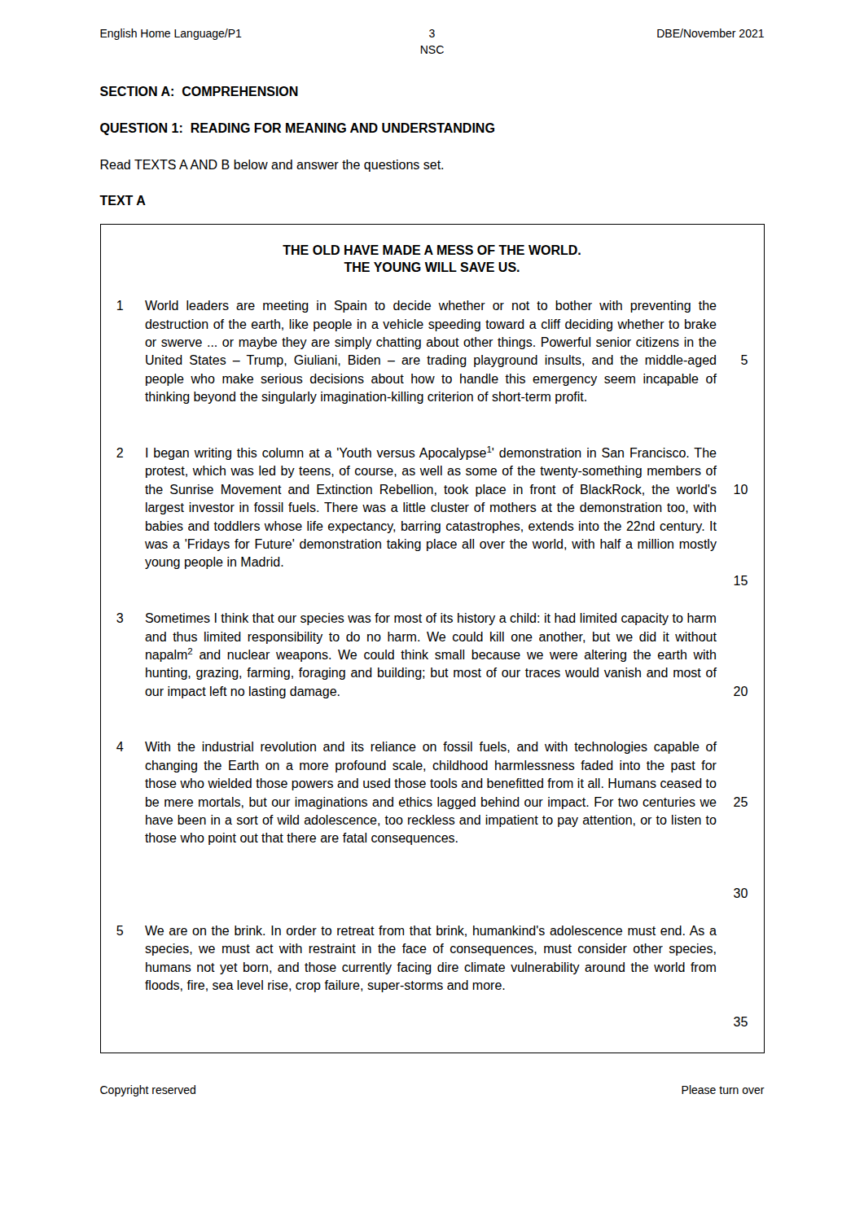English Home Language/P1
3
DBE/November 2021
NSC
SECTION A: COMPREHENSION
QUESTION 1: READING FOR MEANING AND UNDERSTANDING
Read TEXTS A AND B below and answer the questions set.
TEXT A
THE OLD HAVE MADE A MESS OF THE WORLD.
THE YOUNG WILL SAVE US.
1
World leaders are meeting in Spain to decide whether or not to bother with preventing the destruction of the earth, like people in a vehicle speeding toward a cliff deciding whether to brake or swerve ... or maybe they are simply chatting about other things. Powerful senior citizens in the United States – Trump, Giuliani, Biden – are trading playground insults, and the middle-aged people who make serious decisions about how to handle this emergency seem incapable of thinking beyond the singularly imagination-killing criterion of short-term profit.
5
2
I began writing this column at a 'Youth versus Apocalypse1' demonstration in San Francisco. The protest, which was led by teens, of course, as well as some of the twenty-something members of the Sunrise Movement and Extinction Rebellion, took place in front of BlackRock, the world's largest investor in fossil fuels. There was a little cluster of mothers at the demonstration too, with babies and toddlers whose life expectancy, barring catastrophes, extends into the 22nd century. It was a 'Fridays for Future' demonstration taking place all over the world, with half a million mostly young people in Madrid.
10 15
3
Sometimes I think that our species was for most of its history a child: it had limited capacity to harm and thus limited responsibility to do no harm. We could kill one another, but we did it without napalm2 and nuclear weapons. We could think small because we were altering the earth with hunting, grazing, farming, foraging and building; but most of our traces would vanish and most of our impact left no lasting damage.
20
4
With the industrial revolution and its reliance on fossil fuels, and with technologies capable of changing the Earth on a more profound scale, childhood harmlessness faded into the past for those who wielded those powers and used those tools and benefitted from it all. Humans ceased to be mere mortals, but our imaginations and ethics lagged behind our impact. For two centuries we have been in a sort of wild adolescence, too reckless and impatient to pay attention, or to listen to those who point out that there are fatal consequences.
25 30
5
We are on the brink. In order to retreat from that brink, humankind's adolescence must end. As a species, we must act with restraint in the face of consequences, must consider other species, humans not yet born, and those currently facing dire climate vulnerability around the world from floods, fire, sea level rise, crop failure, super-storms and more.
35
Copyright reserved
Please turn over